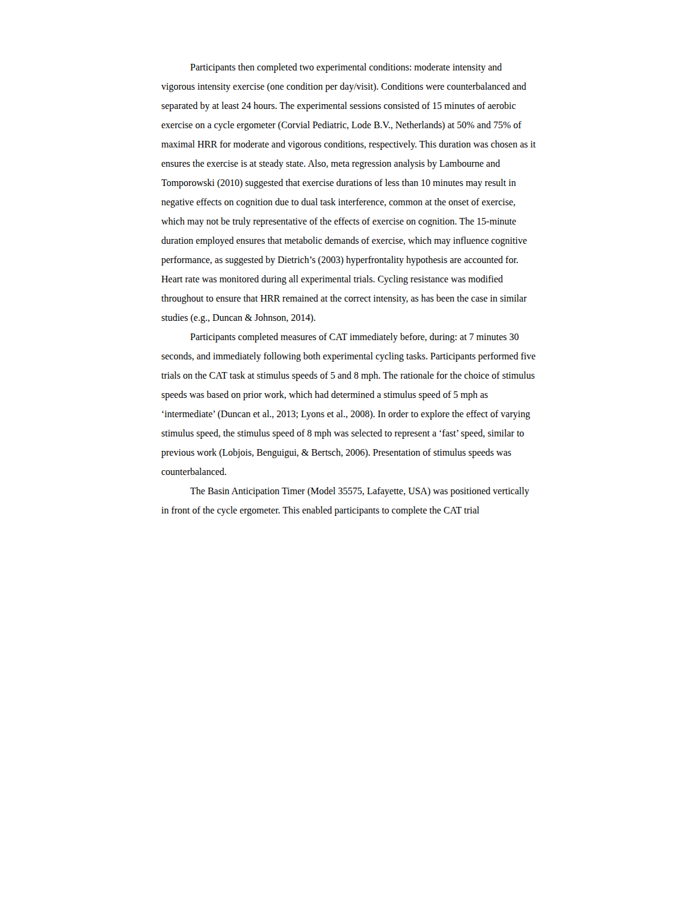Participants then completed two experimental conditions: moderate intensity and vigorous intensity exercise (one condition per day/visit). Conditions were counterbalanced and separated by at least 24 hours. The experimental sessions consisted of 15 minutes of aerobic exercise on a cycle ergometer (Corvial Pediatric, Lode B.V., Netherlands) at 50% and 75% of maximal HRR for moderate and vigorous conditions, respectively. This duration was chosen as it ensures the exercise is at steady state. Also, meta regression analysis by Lambourne and Tomporowski (2010) suggested that exercise durations of less than 10 minutes may result in negative effects on cognition due to dual task interference, common at the onset of exercise, which may not be truly representative of the effects of exercise on cognition. The 15-minute duration employed ensures that metabolic demands of exercise, which may influence cognitive performance, as suggested by Dietrich’s (2003) hyperfrontality hypothesis are accounted for. Heart rate was monitored during all experimental trials. Cycling resistance was modified throughout to ensure that HRR remained at the correct intensity, as has been the case in similar studies (e.g., Duncan & Johnson, 2014).
Participants completed measures of CAT immediately before, during: at 7 minutes 30 seconds, and immediately following both experimental cycling tasks. Participants performed five trials on the CAT task at stimulus speeds of 5 and 8 mph. The rationale for the choice of stimulus speeds was based on prior work, which had determined a stimulus speed of 5 mph as ‘intermediate’ (Duncan et al., 2013; Lyons et al., 2008). In order to explore the effect of varying stimulus speed, the stimulus speed of 8 mph was selected to represent a ‘fast’ speed, similar to previous work (Lobjois, Benguigui, & Bertsch, 2006). Presentation of stimulus speeds was counterbalanced.
The Basin Anticipation Timer (Model 35575, Lafayette, USA) was positioned vertically in front of the cycle ergometer. This enabled participants to complete the CAT trial